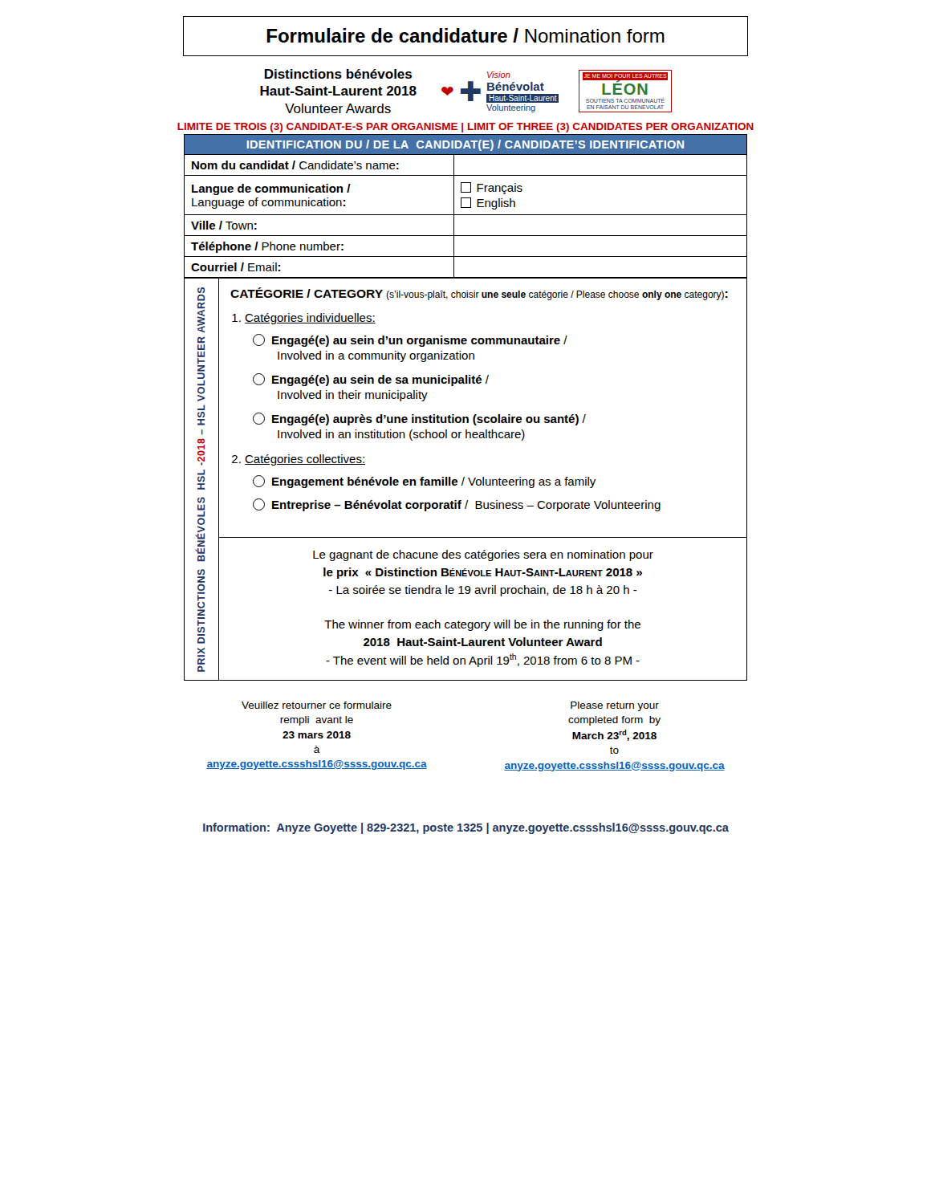Formulaire de candidature / Nomination form
Distinctions bénévoles
Haut-Saint-Laurent 2018
Volunteer Awards
❤ ✚ Vision
Bénévolat
Haut-Saint-Laurent
Volunteering
JE ME MOI POUR LES AUTRES
LÉON
SOUTIENS TA COMMUNAUTÉ
EN FAISANT DU BÉNÉVOLAT
LIMITE DE TROIS (3) CANDIDAT-E-S PAR ORGANISME | LIMIT OF THREE (3) CANDIDATES PER ORGANIZATION
| IDENTIFICATION DU / DE LA CANDIDAT(E) / CANDIDATE’S IDENTIFICATION |
| --- |
| Nom du candidat / Candidate’s name : | |
| Langue de communication / Language of communication : | Français English |
| Ville / Town : | |
| Téléphone / Phone number : | |
| Courriel / Email : | |
| PRIX DISTINCTIONS BÉNÉVOLES HSL - 2018 – HSL VOLUNTEER AWARDS | CATÉGORIE / CATEGORY (s’il-vous-plaît, choisir une seule catégorie / Please choose only one category) : Catégories individuelles: Engagé(e) au sein d’un organisme communautaire / Involved in a community organization Engagé(e) au sein de sa municipalité / Involved in their municipality Engagé(e) auprès d’une institution (scolaire ou santé) / Involved in an institution (school or healthcare) Catégories collectives: Engagement bénévole en famille / Volunteering as a family Entreprise – Bénévolat corporatif / Business – Corporate Volunteering |
| Le gagnant de chacune des catégories sera en nomination pour le prix « Distinction Bénévole Haut-Saint-Laurent 2018 » - La soirée se tiendra le 19 avril prochain, de 18 h à 20 h - The winner from each category will be in the running for the 2018 Haut-Saint-Laurent Volunteer Award - The event will be held on April 19 th , 2018 from 6 to 8 PM - |
Veuillez retourner ce formulaire
rempli avant le
23 mars 2018
à
anyze.goyette.cssshsl16@ssss.gouv.qc.ca
Please return your
completed form by
March 23rd, 2018
to
anyze.goyette.cssshsl16@ssss.gouv.qc.ca
Information: Anyze Goyette | 829-2321, poste 1325 | anyze.goyette.cssshsl16@ssss.gouv.qc.ca